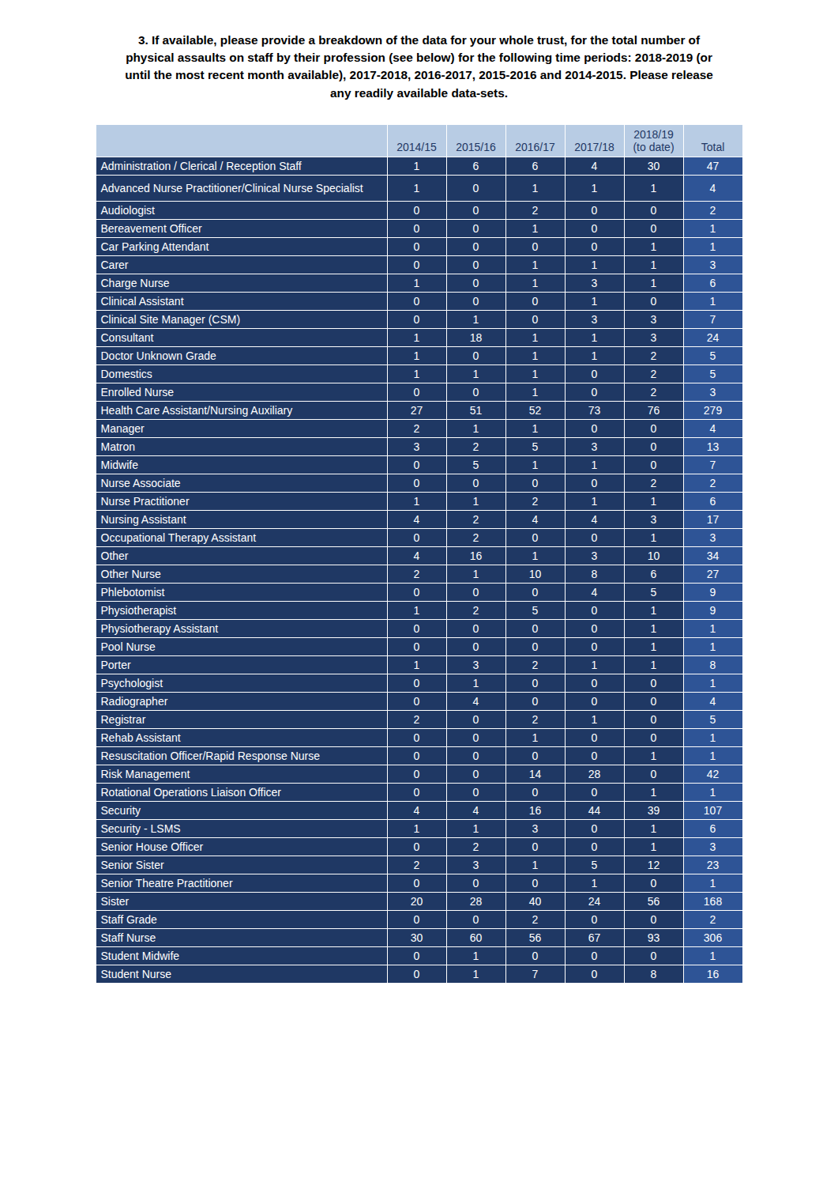3. If available, please provide a breakdown of the data for your whole trust, for the total number of physical assaults on staff by their profession (see below) for the following time periods: 2018-2019 (or until the most recent month available), 2017-2018, 2016-2017, 2015-2016 and 2014-2015. Please release any readily available data-sets.
| | 2014/15 | 2015/16 | 2016/17 | 2017/18 | 2018/19 (to date) | Total |
| --- | --- | --- | --- | --- | --- | --- |
| Administration / Clerical / Reception Staff | 1 | 6 | 6 | 4 | 30 | 47 |
| Advanced Nurse Practitioner/Clinical Nurse Specialist | 1 | 0 | 1 | 1 | 1 | 4 |
| Audiologist | 0 | 0 | 2 | 0 | 0 | 2 |
| Bereavement Officer | 0 | 0 | 1 | 0 | 0 | 1 |
| Car Parking Attendant | 0 | 0 | 0 | 0 | 1 | 1 |
| Carer | 0 | 0 | 1 | 1 | 1 | 3 |
| Charge Nurse | 1 | 0 | 1 | 3 | 1 | 6 |
| Clinical Assistant | 0 | 0 | 0 | 1 | 0 | 1 |
| Clinical Site Manager (CSM) | 0 | 1 | 0 | 3 | 3 | 7 |
| Consultant | 1 | 18 | 1 | 1 | 3 | 24 |
| Doctor Unknown Grade | 1 | 0 | 1 | 1 | 2 | 5 |
| Domestics | 1 | 1 | 1 | 0 | 2 | 5 |
| Enrolled Nurse | 0 | 0 | 1 | 0 | 2 | 3 |
| Health Care Assistant/Nursing Auxiliary | 27 | 51 | 52 | 73 | 76 | 279 |
| Manager | 2 | 1 | 1 | 0 | 0 | 4 |
| Matron | 3 | 2 | 5 | 3 | 0 | 13 |
| Midwife | 0 | 5 | 1 | 1 | 0 | 7 |
| Nurse Associate | 0 | 0 | 0 | 0 | 2 | 2 |
| Nurse Practitioner | 1 | 1 | 2 | 1 | 1 | 6 |
| Nursing Assistant | 4 | 2 | 4 | 4 | 3 | 17 |
| Occupational Therapy Assistant | 0 | 2 | 0 | 0 | 1 | 3 |
| Other | 4 | 16 | 1 | 3 | 10 | 34 |
| Other Nurse | 2 | 1 | 10 | 8 | 6 | 27 |
| Phlebotomist | 0 | 0 | 0 | 4 | 5 | 9 |
| Physiotherapist | 1 | 2 | 5 | 0 | 1 | 9 |
| Physiotherapy Assistant | 0 | 0 | 0 | 0 | 1 | 1 |
| Pool Nurse | 0 | 0 | 0 | 0 | 1 | 1 |
| Porter | 1 | 3 | 2 | 1 | 1 | 8 |
| Psychologist | 0 | 1 | 0 | 0 | 0 | 1 |
| Radiographer | 0 | 4 | 0 | 0 | 0 | 4 |
| Registrar | 2 | 0 | 2 | 1 | 0 | 5 |
| Rehab Assistant | 0 | 0 | 1 | 0 | 0 | 1 |
| Resuscitation Officer/Rapid Response Nurse | 0 | 0 | 0 | 0 | 1 | 1 |
| Risk Management | 0 | 0 | 14 | 28 | 0 | 42 |
| Rotational Operations Liaison Officer | 0 | 0 | 0 | 0 | 1 | 1 |
| Security | 4 | 4 | 16 | 44 | 39 | 107 |
| Security - LSMS | 1 | 1 | 3 | 0 | 1 | 6 |
| Senior House Officer | 0 | 2 | 0 | 0 | 1 | 3 |
| Senior Sister | 2 | 3 | 1 | 5 | 12 | 23 |
| Senior Theatre Practitioner | 0 | 0 | 0 | 1 | 0 | 1 |
| Sister | 20 | 28 | 40 | 24 | 56 | 168 |
| Staff Grade | 0 | 0 | 2 | 0 | 0 | 2 |
| Staff Nurse | 30 | 60 | 56 | 67 | 93 | 306 |
| Student Midwife | 0 | 1 | 0 | 0 | 0 | 1 |
| Student Nurse | 0 | 1 | 7 | 0 | 8 | 16 |